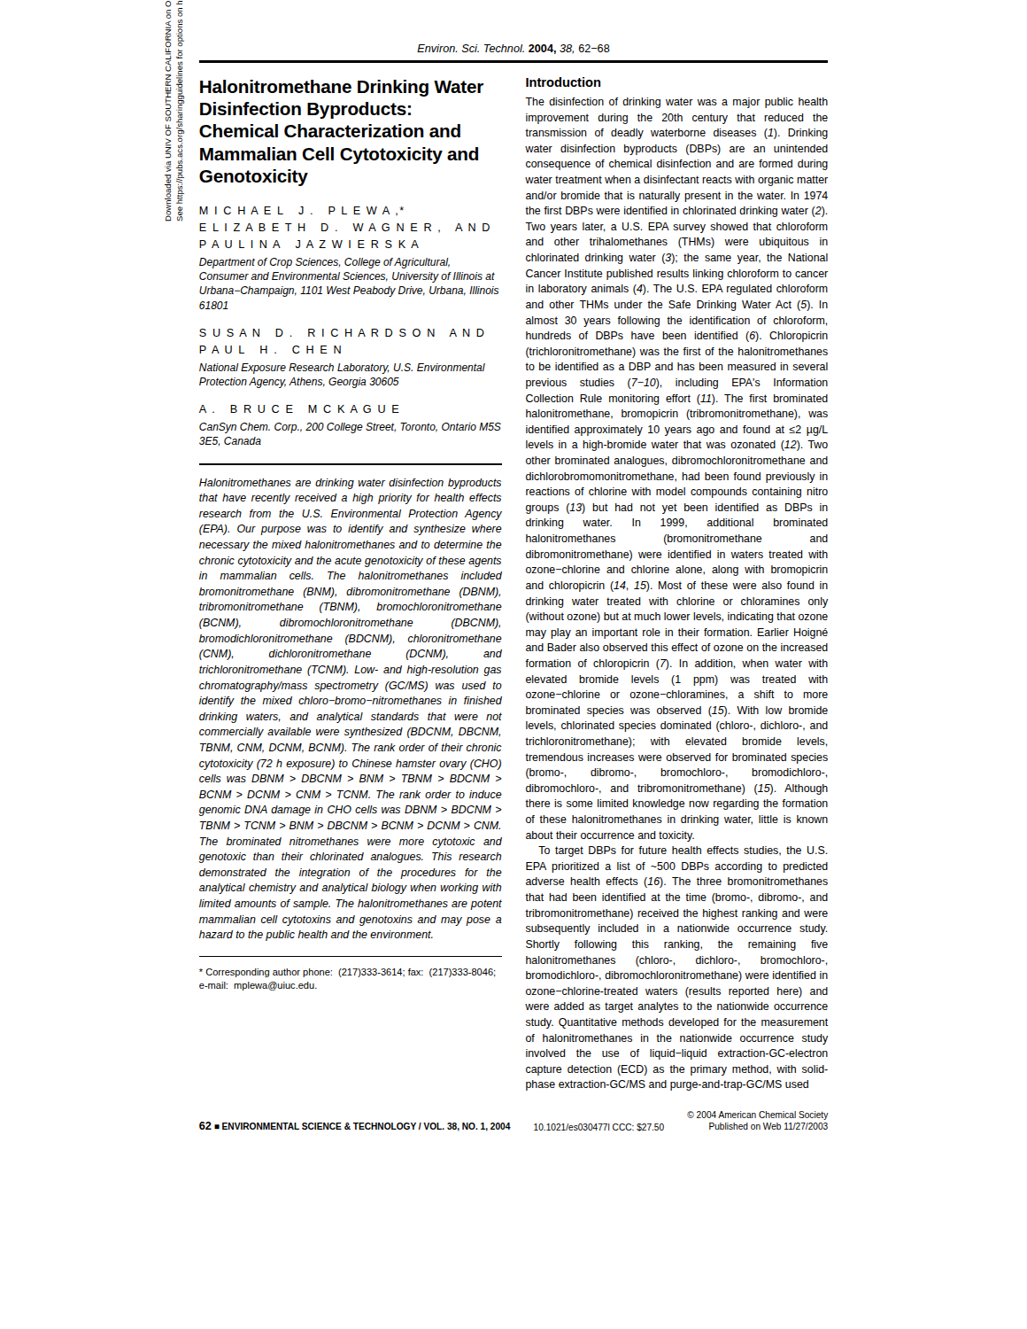Downloaded via UNIV OF SOUTHERN CALIFORNIA on October 2, 2018 at 21:41:13 (UTC).
See https://pubs.acs.org/sharingguidelines for options on how to legitimately share published articles.
Environ. Sci. Technol. 2004, 38, 62−68
Halonitromethane Drinking Water Disinfection Byproducts: Chemical Characterization and Mammalian Cell Cytotoxicity and Genotoxicity
M I C H A E L J . P L E W A ,*
E L I Z A B E T H D . W A G N E R , A N D
P A U L I N A J A Z W I E R S K A
Department of Crop Sciences, College of Agricultural, Consumer and Environmental Sciences, University of Illinois at Urbana−Champaign, 1101 West Peabody Drive, Urbana, Illinois 61801
S U S A N D . R I C H A R D S O N A N D
P A U L H . C H E N
National Exposure Research Laboratory, U.S. Environmental Protection Agency, Athens, Georgia 30605
A . B R U C E M C K A G U E
CanSyn Chem. Corp., 200 College Street, Toronto, Ontario M5S 3E5, Canada
Halonitromethanes are drinking water disinfection byproducts that have recently received a high priority for health effects research from the U.S. Environmental Protection Agency (EPA). Our purpose was to identify and synthesize where necessary the mixed halonitromethanes and to determine the chronic cytotoxicity and the acute genotoxicity of these agents in mammalian cells. The halonitromethanes included bromonitromethane (BNM), dibromonitromethane (DBNM), tribromonitromethane (TBNM), bromochloronitromethane (BCNM), dibromochloronitromethane (DBCNM), bromodichloronitromethane (BDCNM), chloronitromethane (CNM), dichloronitromethane (DCNM), and trichloronitromethane (TCNM). Low- and high-resolution gas chromatography/mass spectrometry (GC/MS) was used to identify the mixed chloro−bromo−nitromethanes in finished drinking waters, and analytical standards that were not commercially available were synthesized (BDCNM, DBCNM, TBNM, CNM, DCNM, BCNM). The rank order of their chronic cytotoxicity (72 h exposure) to Chinese hamster ovary (CHO) cells was DBNM > DBCNM > BNM > TBNM > BDCNM > BCNM > DCNM > CNM > TCNM. The rank order to induce genomic DNA damage in CHO cells was DBNM > BDCNM > TBNM > TCNM > BNM > DBCNM > BCNM > DCNM > CNM. The brominated nitromethanes were more cytotoxic and genotoxic than their chlorinated analogues. This research demonstrated the integration of the procedures for the analytical chemistry and analytical biology when working with limited amounts of sample. The halonitromethanes are potent mammalian cell cytotoxins and genotoxins and may pose a hazard to the public health and the environment.
* Corresponding author phone: (217)333-3614; fax: (217)333-8046; e-mail: mplewa@uiuc.edu.
Introduction
The disinfection of drinking water was a major public health improvement during the 20th century that reduced the transmission of deadly waterborne diseases (1). Drinking water disinfection byproducts (DBPs) are an unintended consequence of chemical disinfection and are formed during water treatment when a disinfectant reacts with organic matter and/or bromide that is naturally present in the water. In 1974 the first DBPs were identified in chlorinated drinking water (2). Two years later, a U.S. EPA survey showed that chloroform and other trihalomethanes (THMs) were ubiquitous in chlorinated drinking water (3); the same year, the National Cancer Institute published results linking chloroform to cancer in laboratory animals (4). The U.S. EPA regulated chloroform and other THMs under the Safe Drinking Water Act (5). In almost 30 years following the identification of chloroform, hundreds of DBPs have been identified (6). Chloropicrin (trichloronitromethane) was the first of the halonitromethanes to be identified as a DBP and has been measured in several previous studies (7−10), including EPA's Information Collection Rule monitoring effort (11). The first brominated halonitromethane, bromopicrin (tribromonitromethane), was identified approximately 10 years ago and found at ≤2 µg/L levels in a high-bromide water that was ozonated (12). Two other brominated analogues, dibromochloronitromethane and dichlorobromomonitromethane, had been found previously in reactions of chlorine with model compounds containing nitro groups (13) but had not yet been identified as DBPs in drinking water. In 1999, additional brominated halonitromethanes (bromonitromethane and dibromonitromethane) were identified in waters treated with ozone−chlorine and chlorine alone, along with bromopicrin and chloropicrin (14, 15). Most of these were also found in drinking water treated with chlorine or chloramines only (without ozone) but at much lower levels, indicating that ozone may play an important role in their formation. Earlier Hoigné and Bader also observed this effect of ozone on the increased formation of chloropicrin (7). In addition, when water with elevated bromide levels (1 ppm) was treated with ozone−chlorine or ozone−chloramines, a shift to more brominated species was observed (15). With low bromide levels, chlorinated species dominated (chloro-, dichloro-, and trichloronitromethane); with elevated bromide levels, tremendous increases were observed for brominated species (bromo-, dibromo-, bromochloro-, bromodichloro-, dibromochloro-, and tribromonitromethane) (15). Although there is some limited knowledge now regarding the formation of these halonitromethanes in drinking water, little is known about their occurrence and toxicity.
To target DBPs for future health effects studies, the U.S. EPA prioritized a list of ~500 DBPs according to predicted adverse health effects (16). The three bromonitromethanes that had been identified at the time (bromo-, dibromo-, and tribromonitromethane) received the highest ranking and were subsequently included in a nationwide occurrence study. Shortly following this ranking, the remaining five halonitromethanes (chloro-, dichloro-, bromochloro-, bromodichloro-, dibromochloronitromethane) were identified in ozone−chlorine-treated waters (results reported here) and were added as target analytes to the nationwide occurrence study. Quantitative methods developed for the measurement of halonitromethanes in the nationwide occurrence study involved the use of liquid−liquid extraction-GC-electron capture detection (ECD) as the primary method, with solid-phase extraction-GC/MS and purge-and-trap-GC/MS used
62 ■ ENVIRONMENTAL SCIENCE & TECHNOLOGY / VOL. 38, NO. 1, 2004
10.1021/es030477l CCC: $27.50
© 2004 American Chemical Society
Published on Web 11/27/2003